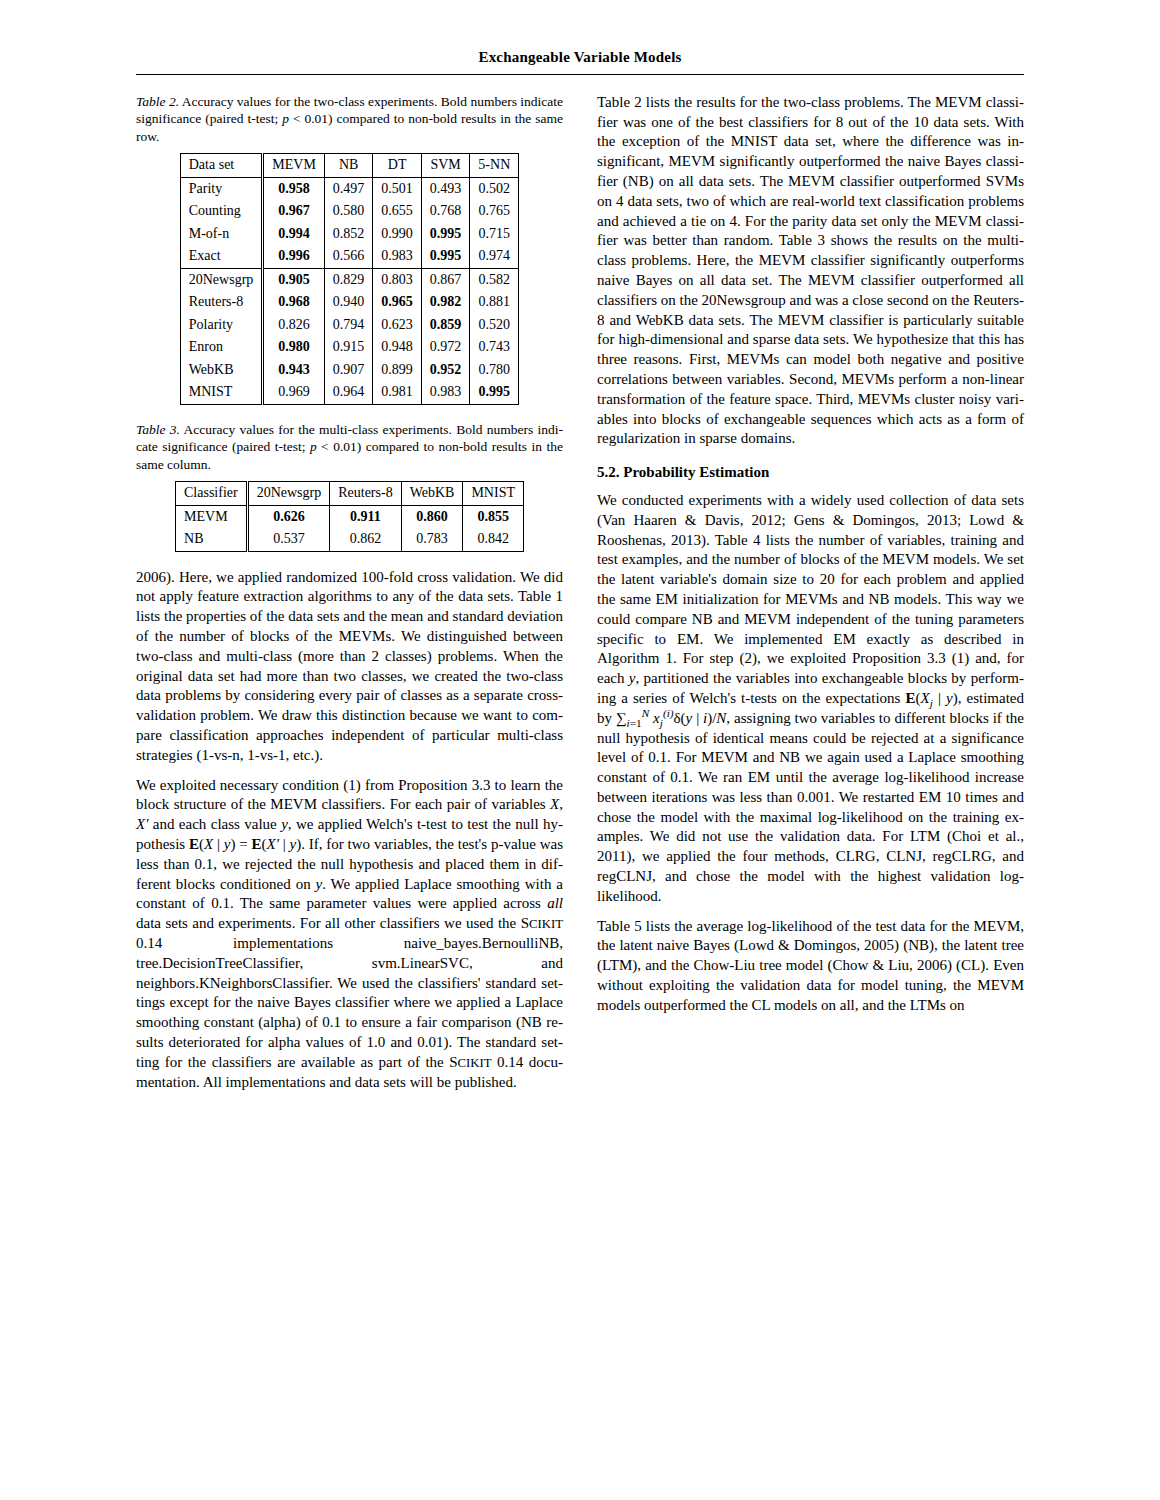Exchangeable Variable Models
Table 2. Accuracy values for the two-class experiments. Bold numbers indicate significance (paired t-test; p < 0.01) compared to non-bold results in the same row.
| Data set | MEVM | NB | DT | SVM | 5-NN |
| --- | --- | --- | --- | --- | --- |
| Parity | 0.958 | 0.497 | 0.501 | 0.493 | 0.502 |
| Counting | 0.967 | 0.580 | 0.655 | 0.768 | 0.765 |
| M-of-n | 0.994 | 0.852 | 0.990 | 0.995 | 0.715 |
| Exact | 0.996 | 0.566 | 0.983 | 0.995 | 0.974 |
| 20Newsgrp | 0.905 | 0.829 | 0.803 | 0.867 | 0.582 |
| Reuters-8 | 0.968 | 0.940 | 0.965 | 0.982 | 0.881 |
| Polarity | 0.826 | 0.794 | 0.623 | 0.859 | 0.520 |
| Enron | 0.980 | 0.915 | 0.948 | 0.972 | 0.743 |
| WebKB | 0.943 | 0.907 | 0.899 | 0.952 | 0.780 |
| MNIST | 0.969 | 0.964 | 0.981 | 0.983 | 0.995 |
Table 3. Accuracy values for the multi-class experiments. Bold numbers indicate significance (paired t-test; p < 0.01) compared to non-bold results in the same column.
| Classifier | 20Newsgrp | Reuters-8 | WebKB | MNIST |
| --- | --- | --- | --- | --- |
| MEVM | 0.626 | 0.911 | 0.860 | 0.855 |
| NB | 0.537 | 0.862 | 0.783 | 0.842 |
2006). Here, we applied randomized 100-fold cross validation. We did not apply feature extraction algorithms to any of the data sets. Table 1 lists the properties of the data sets and the mean and standard deviation of the number of blocks of the MEVMs. We distinguished between two-class and multi-class (more than 2 classes) problems. When the original data set had more than two classes, we created the two-class data problems by considering every pair of classes as a separate cross-validation problem. We draw this distinction because we want to compare classification approaches independent of particular multi-class strategies (1-vs-n, 1-vs-1, etc.).
We exploited necessary condition (1) from Proposition 3.3 to learn the block structure of the MEVM classifiers. For each pair of variables X, X′ and each class value y, we applied Welch's t-test to test the null hypothesis E(X | y) = E(X′ | y). If, for two variables, the test's p-value was less than 0.1, we rejected the null hypothesis and placed them in different blocks conditioned on y. We applied Laplace smoothing with a constant of 0.1. The same parameter values were applied across all data sets and experiments. For all other classifiers we used the SCIKIT 0.14 implementations naive_bayes.BernoulliNB, tree.DecisionTreeClassifier, svm.LinearSVC, and neighbors.KNeighborsClassifier. We used the classifiers' standard settings except for the naive Bayes classifier where we applied a Laplace smoothing constant (alpha) of 0.1 to ensure a fair comparison (NB results deteriorated for alpha values of 1.0 and 0.01). The standard setting for the classifiers are available as part of the SCIKIT 0.14 documentation. All implementations and data sets will be published.
Table 2 lists the results for the two-class problems. The MEVM classifier was one of the best classifiers for 8 out of the 10 data sets. With the exception of the MNIST data set, where the difference was insignificant, MEVM significantly outperformed the naive Bayes classifier (NB) on all data sets. The MEVM classifier outperformed SVMs on 4 data sets, two of which are real-world text classification problems and achieved a tie on 4. For the parity data set only the MEVM classifier was better than random. Table 3 shows the results on the multi-class problems. Here, the MEVM classifier significantly outperforms naive Bayes on all data set. The MEVM classifier outperformed all classifiers on the 20Newsgroup and was a close second on the Reuters-8 and WebKB data sets. The MEVM classifier is particularly suitable for high-dimensional and sparse data sets. We hypothesize that this has three reasons. First, MEVMs can model both negative and positive correlations between variables. Second, MEVMs perform a non-linear transformation of the feature space. Third, MEVMs cluster noisy variables into blocks of exchangeable sequences which acts as a form of regularization in sparse domains.
5.2. Probability Estimation
We conducted experiments with a widely used collection of data sets (Van Haaren & Davis, 2012; Gens & Domingos, 2013; Lowd & Rooshenas, 2013). Table 4 lists the number of variables, training and test examples, and the number of blocks of the MEVM models. We set the latent variable's domain size to 20 for each problem and applied the same EM initialization for MEVMs and NB models. This way we could compare NB and MEVM independent of the tuning parameters specific to EM. We implemented EM exactly as described in Algorithm 1. For step (2), we exploited Proposition 3.3 (1) and, for each y, partitioned the variables into exchangeable blocks by performing a series of Welch's t-tests on the expectations E(Xj | y), estimated by ∑i=1N xj(i) δ(y | i)/N, assigning two variables to different blocks if the null hypothesis of identical means could be rejected at a significance level of 0.1. For MEVM and NB we again used a Laplace smoothing constant of 0.1. We ran EM until the average log-likelihood increase between iterations was less than 0.001. We restarted EM 10 times and chose the model with the maximal log-likelihood on the training examples. We did not use the validation data. For LTM (Choi et al., 2011), we applied the four methods, CLRG, CLNJ, regCLRG, and regCLNJ, and chose the model with the highest validation log-likelihood.
Table 5 lists the average log-likelihood of the test data for the MEVM, the latent naive Bayes (Lowd & Domingos, 2005) (NB), the latent tree (LTM), and the Chow-Liu tree model (Chow & Liu, 2006) (CL). Even without exploiting the validation data for model tuning, the MEVM models outperformed the CL models on all, and the LTMs on